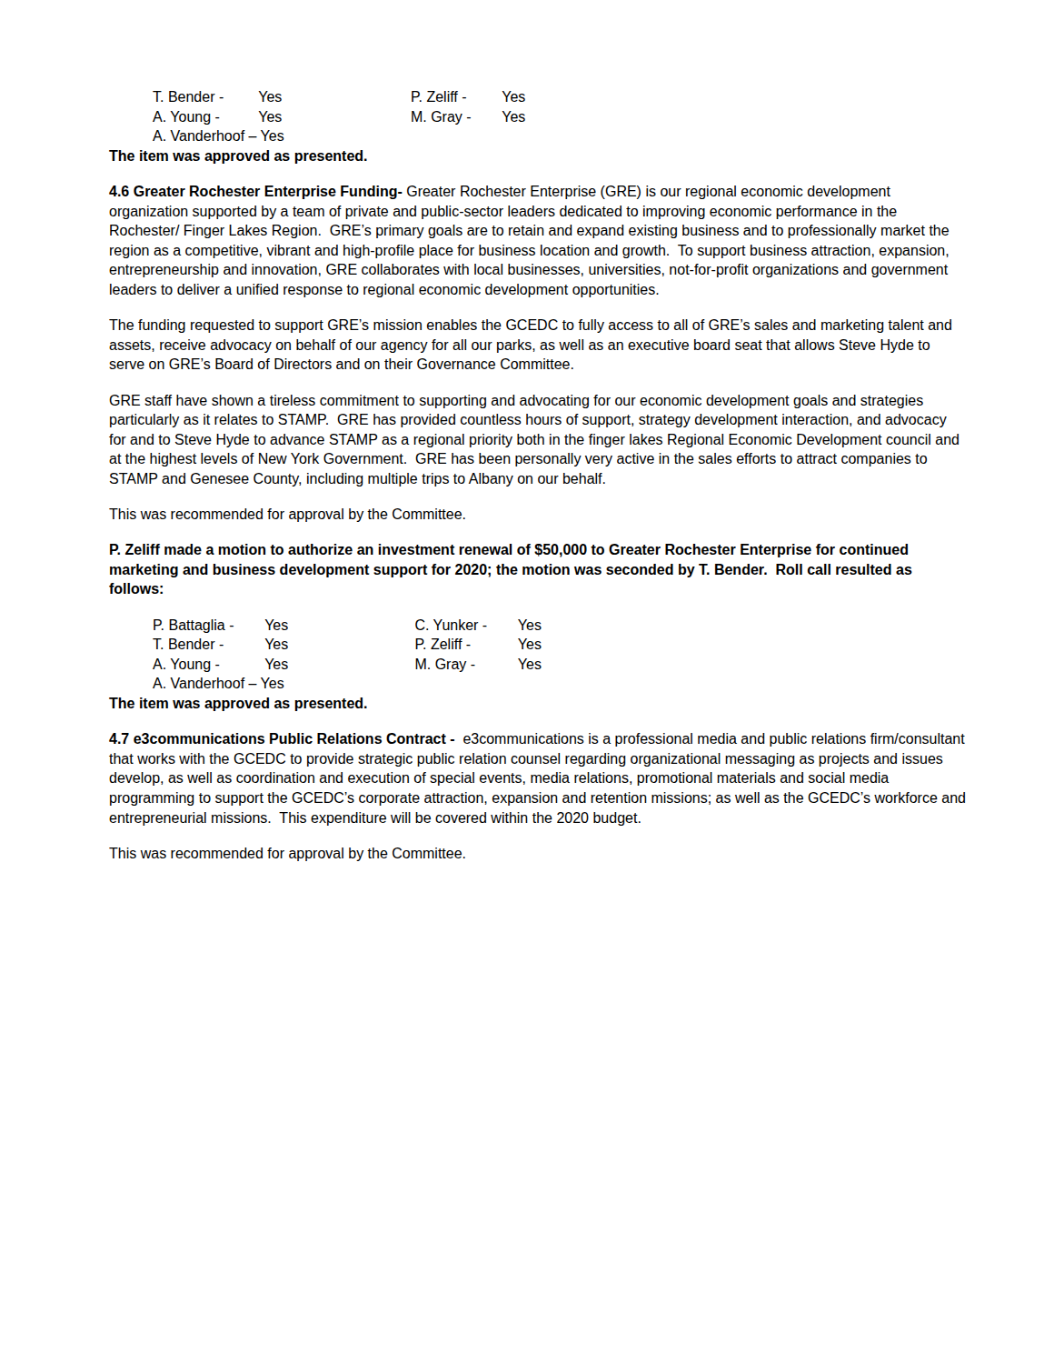| T. Bender - | Yes | | P. Zeliff - | Yes |
| A. Young - | Yes | | M. Gray - | Yes |
| A. Vanderhoof – Yes | | | |
The item was approved as presented.
4.6 Greater Rochester Enterprise Funding- Greater Rochester Enterprise (GRE) is our regional economic development organization supported by a team of private and public-sector leaders dedicated to improving economic performance in the Rochester/ Finger Lakes Region. GRE’s primary goals are to retain and expand existing business and to professionally market the region as a competitive, vibrant and high-profile place for business location and growth. To support business attraction, expansion, entrepreneurship and innovation, GRE collaborates with local businesses, universities, not-for-profit organizations and government leaders to deliver a unified response to regional economic development opportunities.
The funding requested to support GRE’s mission enables the GCEDC to fully access to all of GRE’s sales and marketing talent and assets, receive advocacy on behalf of our agency for all our parks, as well as an executive board seat that allows Steve Hyde to serve on GRE’s Board of Directors and on their Governance Committee.
GRE staff have shown a tireless commitment to supporting and advocating for our economic development goals and strategies particularly as it relates to STAMP. GRE has provided countless hours of support, strategy development interaction, and advocacy for and to Steve Hyde to advance STAMP as a regional priority both in the finger lakes Regional Economic Development council and at the highest levels of New York Government. GRE has been personally very active in the sales efforts to attract companies to STAMP and Genesee County, including multiple trips to Albany on our behalf.
This was recommended for approval by the Committee.
P. Zeliff made a motion to authorize an investment renewal of $50,000 to Greater Rochester Enterprise for continued marketing and business development support for 2020; the motion was seconded by T. Bender. Roll call resulted as follows:
| P. Battaglia - | Yes | | C. Yunker - | Yes |
| T. Bender - | Yes | | P. Zeliff - | Yes |
| A. Young - | Yes | | M. Gray - | Yes |
| A. Vanderhoof – Yes | | | |
The item was approved as presented.
4.7 e3communications Public Relations Contract - e3communications is a professional media and public relations firm/consultant that works with the GCEDC to provide strategic public relation counsel regarding organizational messaging as projects and issues develop, as well as coordination and execution of special events, media relations, promotional materials and social media programming to support the GCEDC’s corporate attraction, expansion and retention missions; as well as the GCEDC’s workforce and entrepreneurial missions. This expenditure will be covered within the 2020 budget.
This was recommended for approval by the Committee.